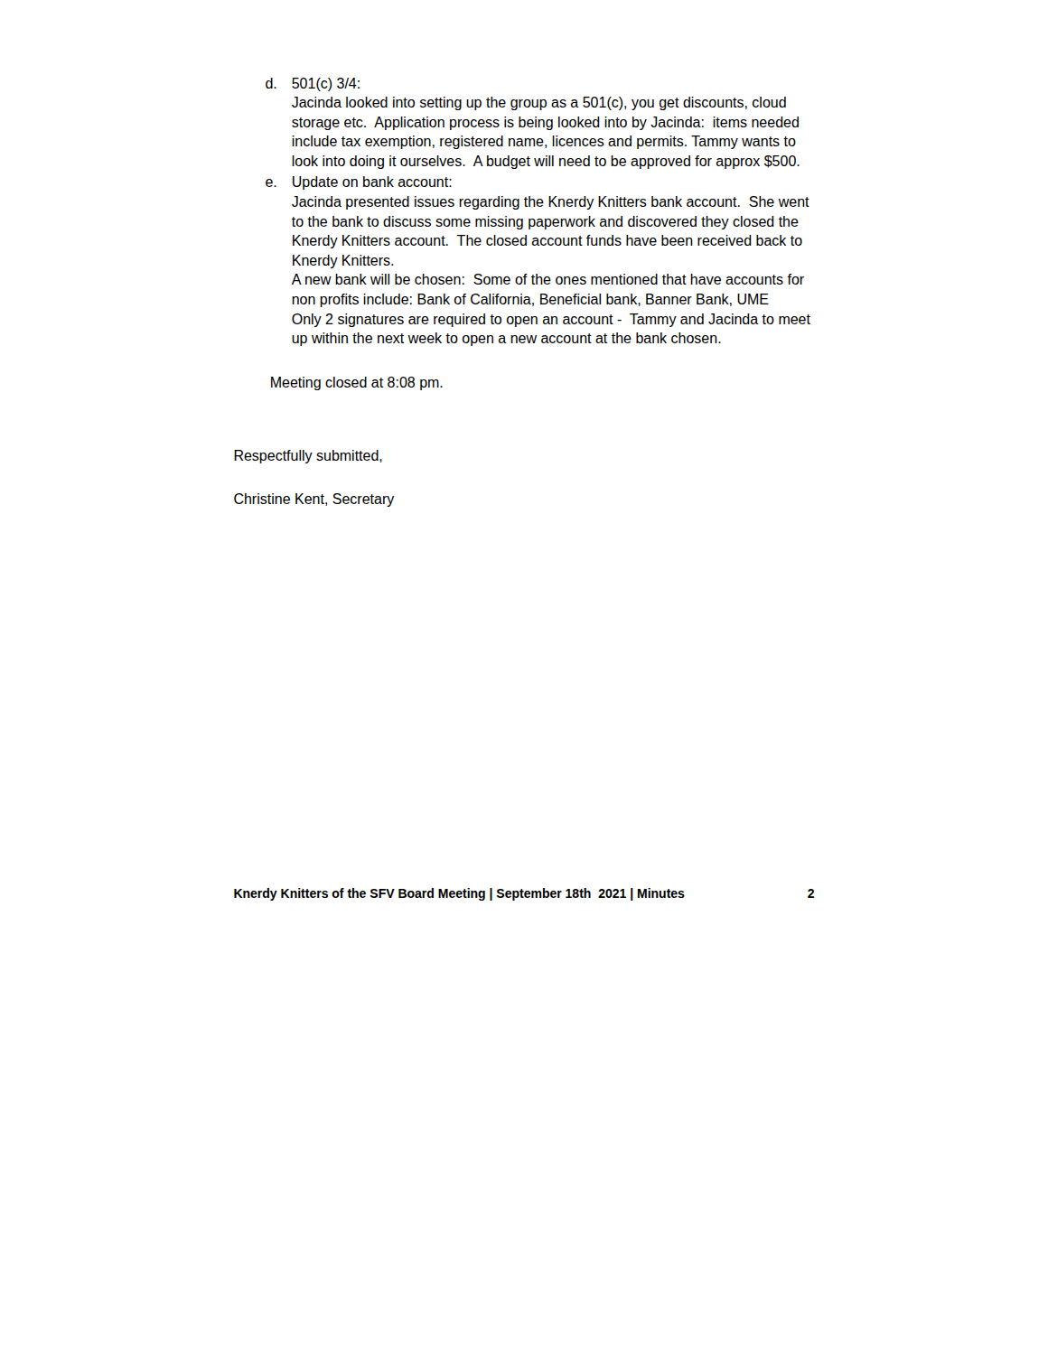501(c) 3/4: Jacinda looked into setting up the group as a 501(c), you get discounts, cloud storage etc. Application process is being looked into by Jacinda: items needed include tax exemption, registered name, licences and permits. Tammy wants to look into doing it ourselves. A budget will need to be approved for approx $500.
Update on bank account: Jacinda presented issues regarding the Knerdy Knitters bank account. She went to the bank to discuss some missing paperwork and discovered they closed the Knerdy Knitters account. The closed account funds have been received back to Knerdy Knitters. A new bank will be chosen: Some of the ones mentioned that have accounts for non profits include: Bank of California, Beneficial bank, Banner Bank, UME Only 2 signatures are required to open an account - Tammy and Jacinda to meet up within the next week to open a new account at the bank chosen.
Meeting closed at 8:08 pm.
Respectfully submitted,
Christine Kent, Secretary
Knerdy Knitters of the SFV Board Meeting | September 18th 2021 | Minutes 2